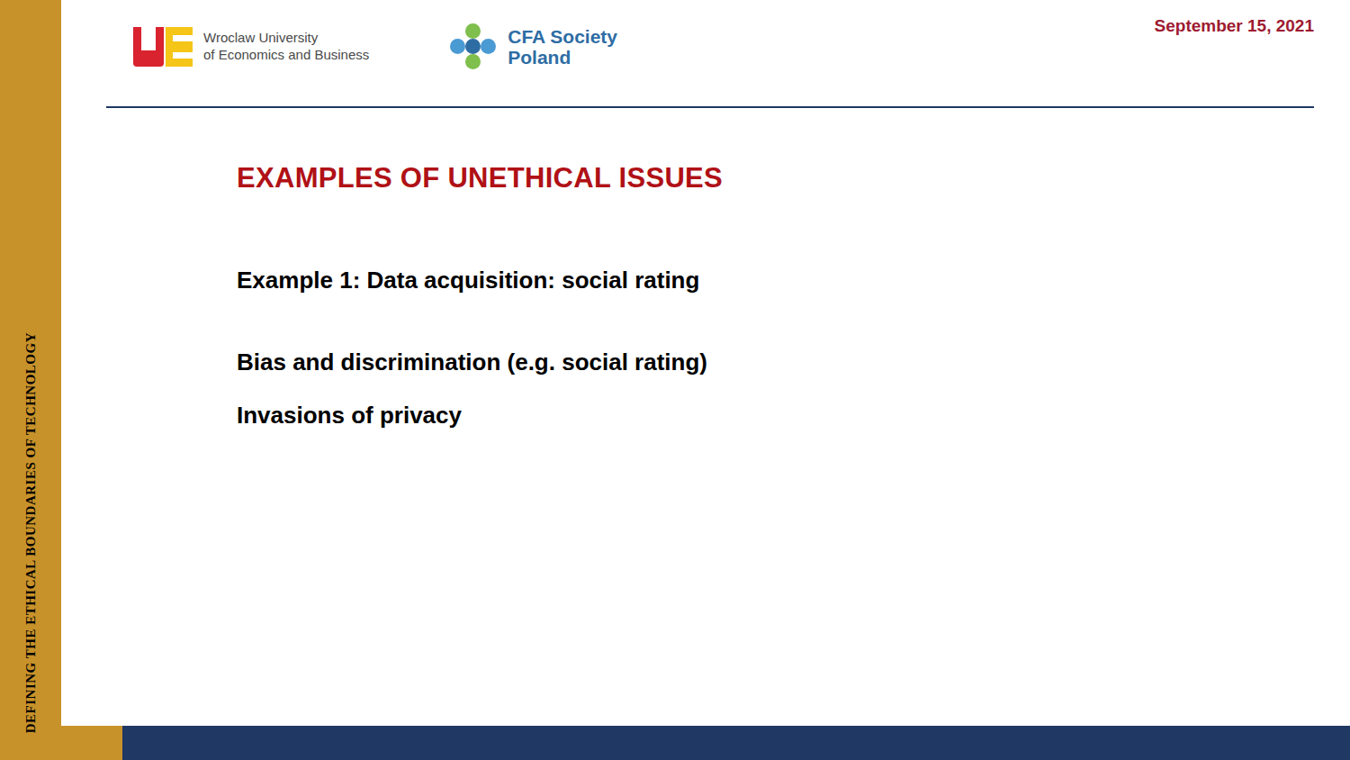DEFINING THE ETHICAL BOUNDARIES OF TECHNOLOGY
Wroclaw University
of Economics and Business
CFA Society
Poland
September 15, 2021
EXAMPLES OF UNETHICAL ISSUES
Example 1: Data acquisition: social rating
Bias and discrimination (e.g. social rating)
Invasions of privacy